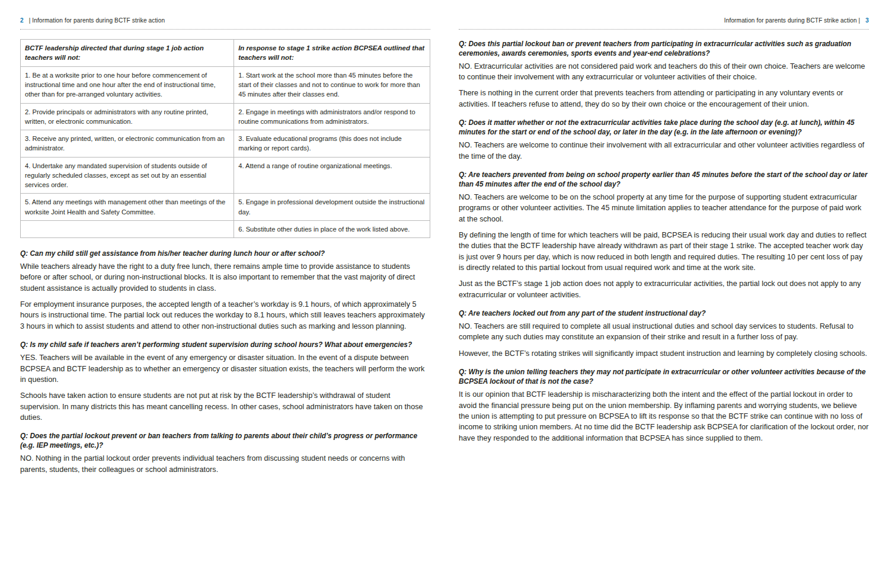2 | Information for parents during BCTF strike action
| BCTF leadership directed that during stage 1 job action teachers will not: | In response to stage 1 strike action BCPSEA outlined that teachers will not: |
| --- | --- |
| 1. Be at a worksite prior to one hour before commencement of instructional time and one hour after the end of instructional time, other than for pre-arranged voluntary activities. | 1. Start work at the school more than 45 minutes before the start of their classes and not to continue to work for more than 45 minutes after their classes end. |
| 2. Provide principals or administrators with any routine printed, written, or electronic communication. | 2. Engage in meetings with administrators and/or respond to routine communications from administrators. |
| 3. Receive any printed, written, or electronic communication from an administrator. | 3. Evaluate educational programs (this does not include marking or report cards). |
| 4. Undertake any mandated supervision of students outside of regularly scheduled classes, except as set out by an essential services order. | 4. Attend a range of routine organizational meetings. |
| 5. Attend any meetings with management other than meetings of the worksite Joint Health and Safety Committee. | 5. Engage in professional development outside the instructional day. |
| | 6. Substitute other duties in place of the work listed above. |
Q: Can my child still get assistance from his/her teacher during lunch hour or after school?
While teachers already have the right to a duty free lunch, there remains ample time to provide assistance to students before or after school, or during non-instructional blocks. It is also important to remember that the vast majority of direct student assistance is actually provided to students in class.
For employment insurance purposes, the accepted length of a teacher’s workday is 9.1 hours, of which approximately 5 hours is instructional time. The partial lock out reduces the workday to 8.1 hours, which still leaves teachers approximately 3 hours in which to assist students and attend to other non-instructional duties such as marking and lesson planning.
Q: Is my child safe if teachers aren’t performing student supervision during school hours? What about emergencies?
YES. Teachers will be available in the event of any emergency or disaster situation. In the event of a dispute between BCPSEA and BCTF leadership as to whether an emergency or disaster situation exists, the teachers will perform the work in question.
Schools have taken action to ensure students are not put at risk by the BCTF leadership’s withdrawal of student supervision. In many districts this has meant cancelling recess. In other cases, school administrators have taken on those duties.
Q: Does the partial lockout prevent or ban teachers from talking to parents about their child’s progress or performance (e.g. IEP meetings, etc.)?
NO. Nothing in the partial lockout order prevents individual teachers from discussing student needs or concerns with parents, students, their colleagues or school administrators.
Information for parents during BCTF strike action | 3
Q: Does this partial lockout ban or prevent teachers from participating in extracurricular activities such as graduation ceremonies, awards ceremonies, sports events and year-end celebrations?
NO. Extracurricular activities are not considered paid work and teachers do this of their own choice. Teachers are welcome to continue their involvement with any extracurricular or volunteer activities of their choice.
There is nothing in the current order that prevents teachers from attending or participating in any voluntary events or activities. If teachers refuse to attend, they do so by their own choice or the encouragement of their union.
Q: Does it matter whether or not the extracurricular activities take place during the school day (e.g. at lunch), within 45 minutes for the start or end of the school day, or later in the day (e.g. in the late afternoon or evening)?
NO. Teachers are welcome to continue their involvement with all extracurricular and other volunteer activities regardless of the time of the day.
Q: Are teachers prevented from being on school property earlier than 45 minutes before the start of the school day or later than 45 minutes after the end of the school day?
NO. Teachers are welcome to be on the school property at any time for the purpose of supporting student extracurricular programs or other volunteer activities. The 45 minute limitation applies to teacher attendance for the purpose of paid work at the school.
By defining the length of time for which teachers will be paid, BCPSEA is reducing their usual work day and duties to reflect the duties that the BCTF leadership have already withdrawn as part of their stage 1 strike. The accepted teacher work day is just over 9 hours per day, which is now reduced in both length and required duties. The resulting 10 per cent loss of pay is directly related to this partial lockout from usual required work and time at the work site.
Just as the BCTF’s stage 1 job action does not apply to extracurricular activities, the partial lock out does not apply to any extracurricular or volunteer activities.
Q: Are teachers locked out from any part of the student instructional day?
NO. Teachers are still required to complete all usual instructional duties and school day services to students. Refusal to complete any such duties may constitute an expansion of their strike and result in a further loss of pay.
However, the BCTF’s rotating strikes will significantly impact student instruction and learning by completely closing schools.
Q: Why is the union telling teachers they may not participate in extracurricular or other volunteer activities because of the BCPSEA lockout of that is not the case?
It is our opinion that BCTF leadership is mischaracterizing both the intent and the effect of the partial lockout in order to avoid the financial pressure being put on the union membership. By inflaming parents and worrying students, we believe the union is attempting to put pressure on BCPSEA to lift its response so that the BCTF strike can continue with no loss of income to striking union members. At no time did the BCTF leadership ask BCPSEA for clarification of the lockout order, nor have they responded to the additional information that BCPSEA has since supplied to them.